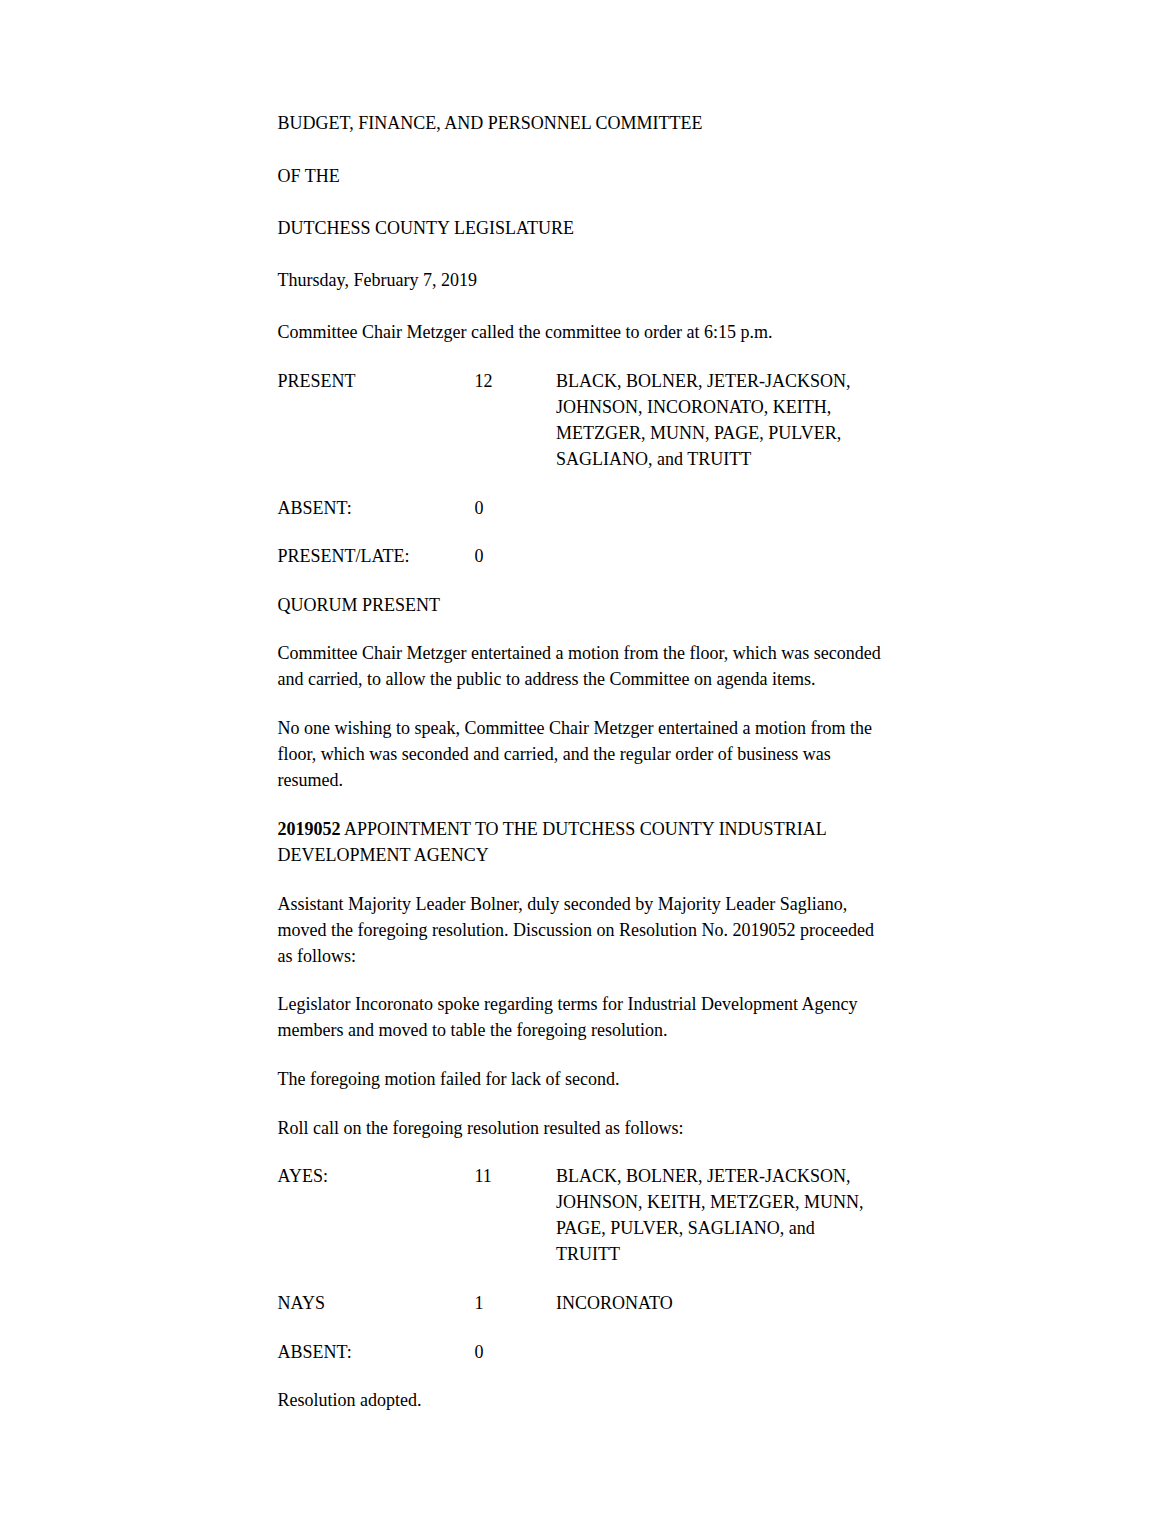BUDGET, FINANCE, AND PERSONNEL COMMITTEE
OF THE
DUTCHESS COUNTY LEGISLATURE
Thursday, February 7, 2019
Committee Chair Metzger called the committee to order at 6:15 p.m.
| PRESENT | 12 | BLACK, BOLNER, JETER-JACKSON, JOHNSON, INCORONATO, KEITH, METZGER, MUNN, PAGE, PULVER, SAGLIANO, and TRUITT |
| ABSENT: | 0 | |
| PRESENT/LATE: | 0 | |
| QUORUM PRESENT | | |
Committee Chair Metzger entertained a motion from the floor, which was seconded and carried, to allow the public to address the Committee on agenda items.
No one wishing to speak, Committee Chair Metzger entertained a motion from the floor, which was seconded and carried, and the regular order of business was resumed.
2019052 APPOINTMENT TO THE DUTCHESS COUNTY INDUSTRIAL DEVELOPMENT AGENCY
Assistant Majority Leader Bolner, duly seconded by Majority Leader Sagliano, moved the foregoing resolution. Discussion on Resolution No. 2019052 proceeded as follows:
Legislator Incoronato spoke regarding terms for Industrial Development Agency members and moved to table the foregoing resolution.
The foregoing motion failed for lack of second.
Roll call on the foregoing resolution resulted as follows:
| AYES: | 11 | BLACK, BOLNER, JETER-JACKSON, JOHNSON, KEITH, METZGER, MUNN, PAGE, PULVER, SAGLIANO, and TRUITT |
| NAYS | 1 | INCORONATO |
| ABSENT: | 0 | |
Resolution adopted.